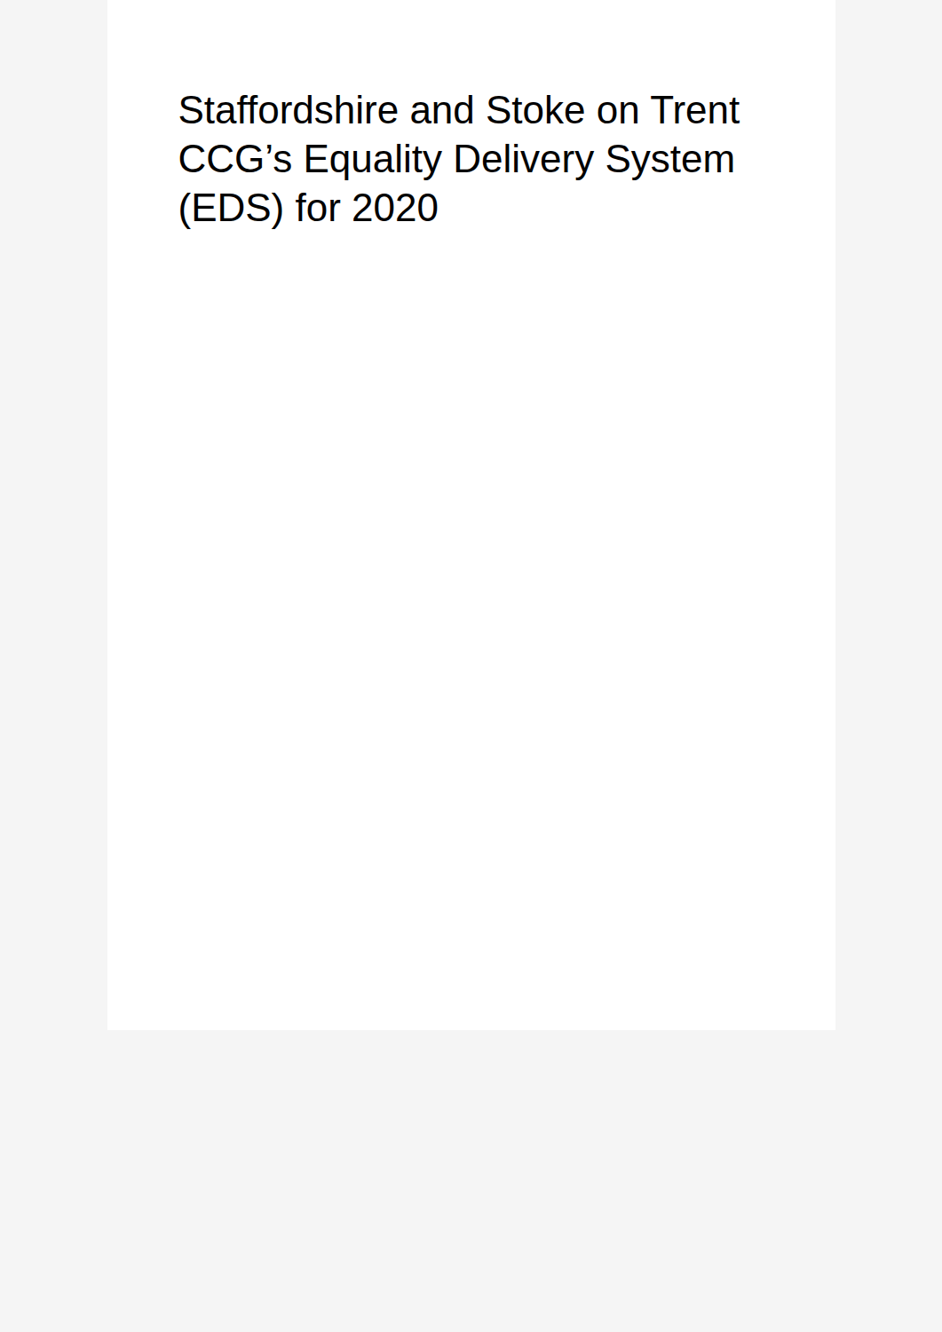Staffordshire and Stoke on Trent CCG’s Equality Delivery System (EDS) for 2020